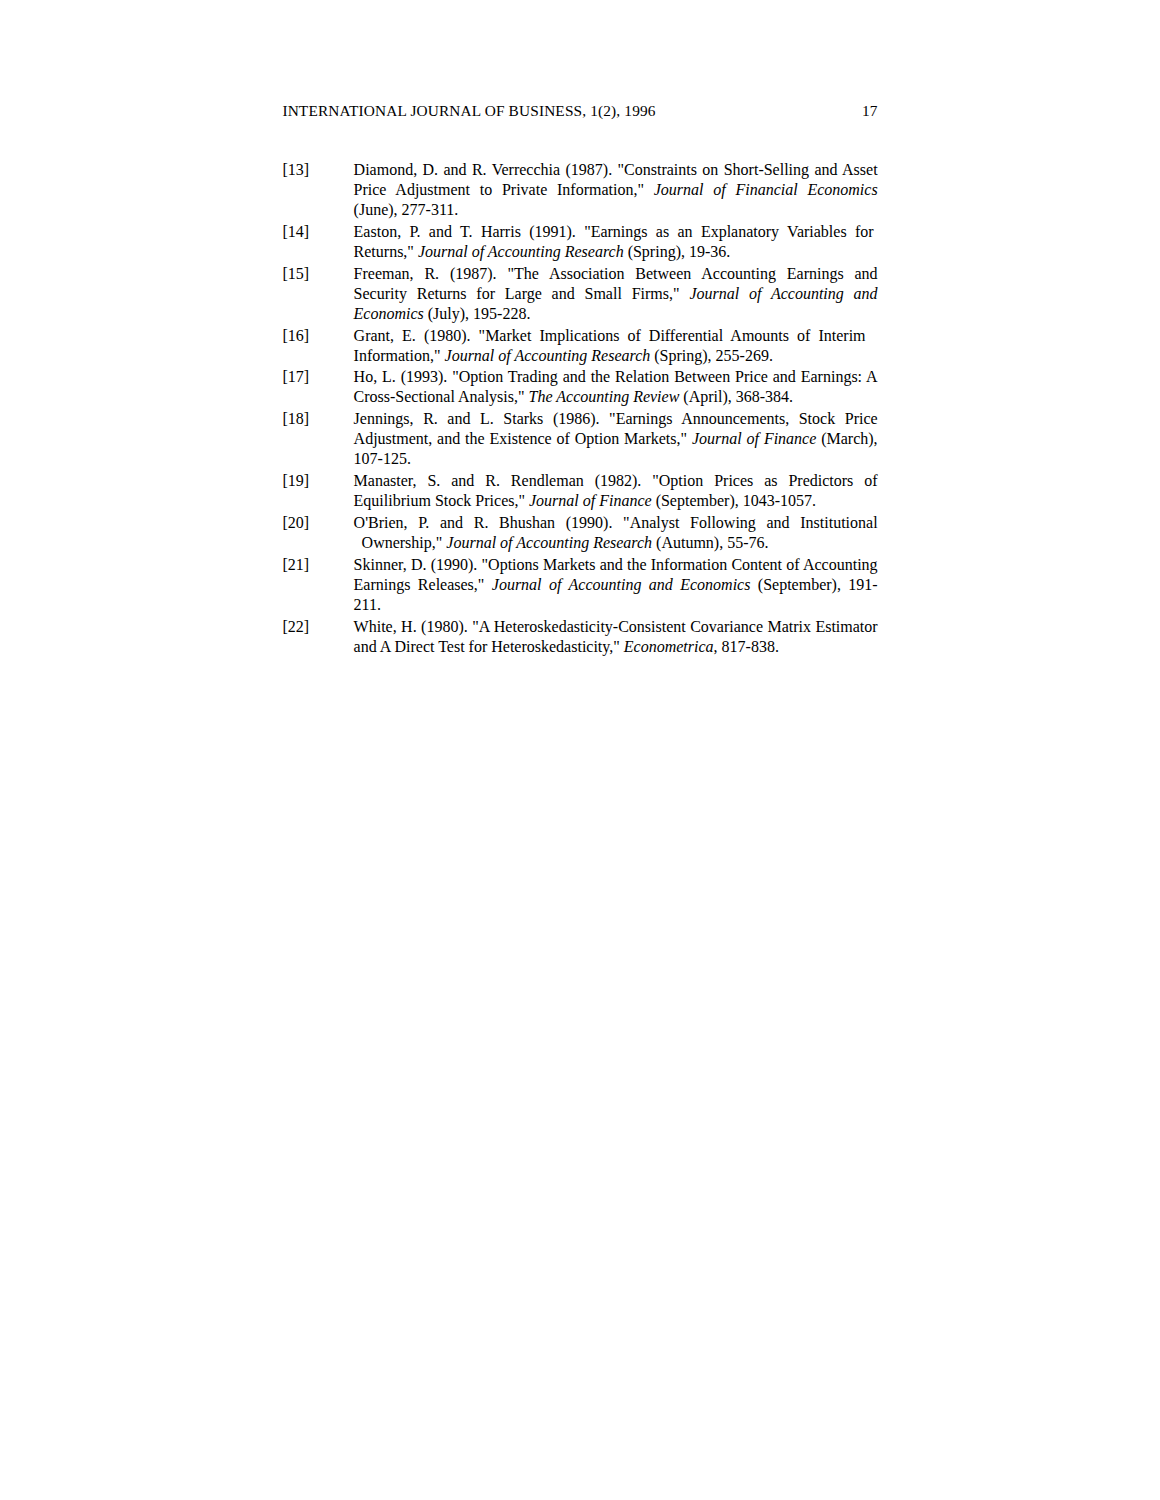International Journal of Business, 1(2), 1996 17
[13] Diamond, D. and R. Verrecchia (1987). "Constraints on Short-Selling and Asset Price Adjustment to Private Information," Journal of Financial Economics (June), 277-311.
[14] Easton, P. and T. Harris (1991). "Earnings as an Explanatory Variables for Returns," Journal of Accounting Research (Spring), 19-36.
[15] Freeman, R. (1987). "The Association Between Accounting Earnings and Security Returns for Large and Small Firms," Journal of Accounting and Economics (July), 195-228.
[16] Grant, E. (1980). "Market Implications of Differential Amounts of Interim Information," Journal of Accounting Research (Spring), 255-269.
[17] Ho, L. (1993). "Option Trading and the Relation Between Price and Earnings: A Cross-Sectional Analysis," The Accounting Review (April), 368-384.
[18] Jennings, R. and L. Starks (1986). "Earnings Announcements, Stock Price Adjustment, and the Existence of Option Markets," Journal of Finance (March), 107-125.
[19] Manaster, S. and R. Rendleman (1982). "Option Prices as Predictors of Equilibrium Stock Prices," Journal of Finance (September), 1043-1057.
[20] O'Brien, P. and R. Bhushan (1990). "Analyst Following and Institutional Ownership," Journal of Accounting Research (Autumn), 55-76.
[21] Skinner, D. (1990). "Options Markets and the Information Content of Accounting Earnings Releases," Journal of Accounting and Economics (September), 191-211.
[22] White, H. (1980). "A Heteroskedasticity-Consistent Covariance Matrix Estimator and A Direct Test for Heteroskedasticity," Econometrica, 817-838.